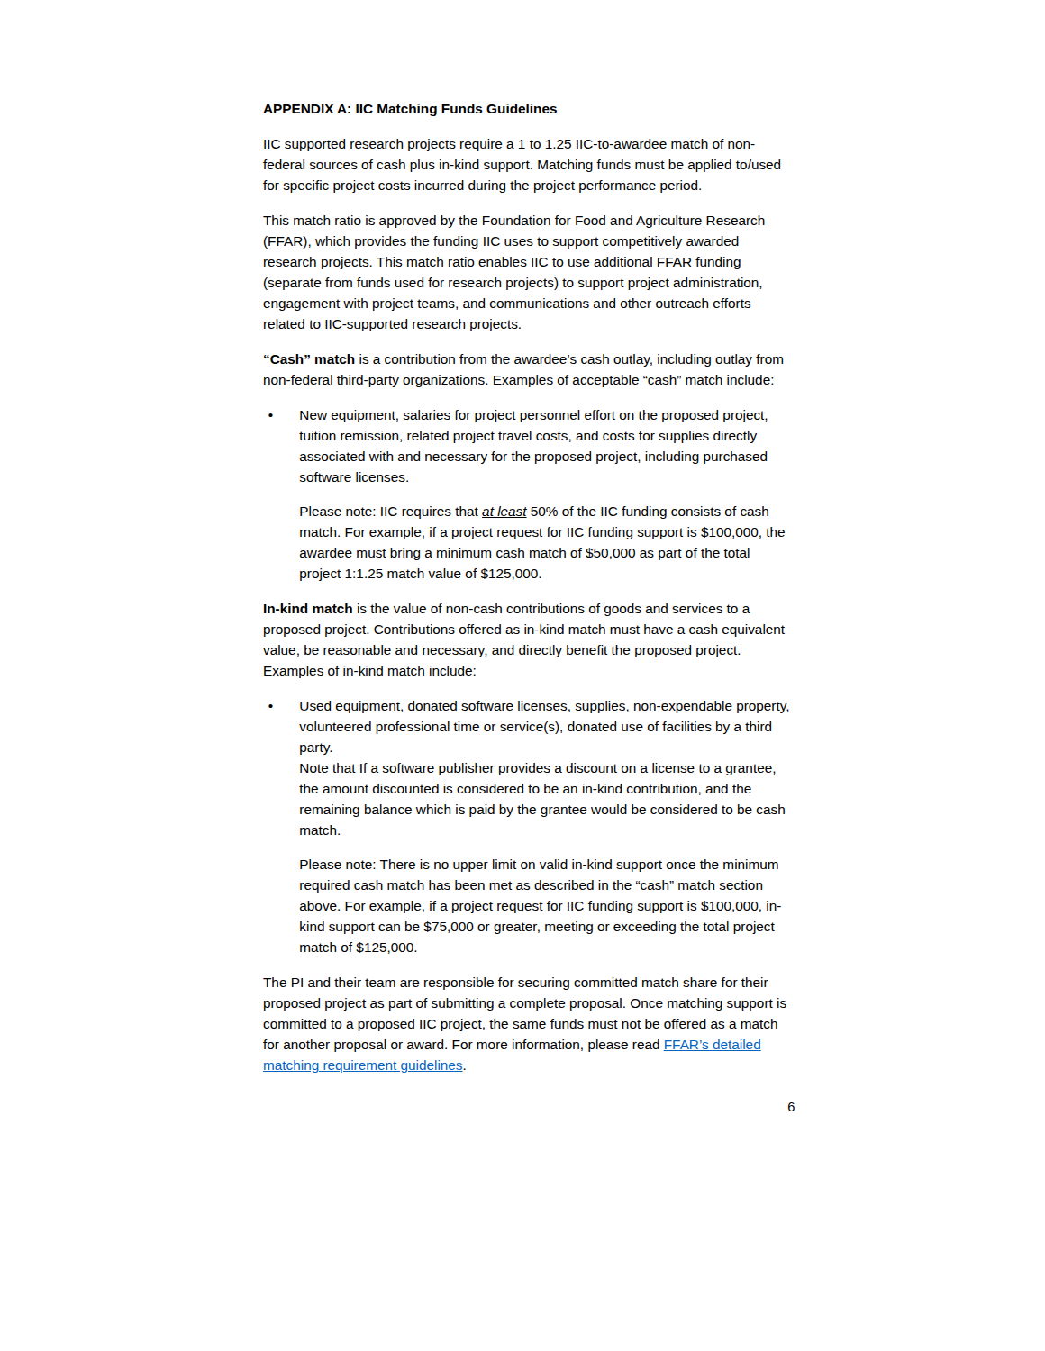APPENDIX A: IIC Matching Funds Guidelines
IIC supported research projects require a 1 to 1.25 IIC-to-awardee match of non-federal sources of cash plus in-kind support. Matching funds must be applied to/used for specific project costs incurred during the project performance period.
This match ratio is approved by the Foundation for Food and Agriculture Research (FFAR), which provides the funding IIC uses to support competitively awarded research projects. This match ratio enables IIC to use additional FFAR funding (separate from funds used for research projects) to support project administration, engagement with project teams, and communications and other outreach efforts related to IIC-supported research projects.
“Cash” match is a contribution from the awardee’s cash outlay, including outlay from non-federal third-party organizations. Examples of acceptable “cash” match include:
New equipment, salaries for project personnel effort on the proposed project, tuition remission, related project travel costs, and costs for supplies directly associated with and necessary for the proposed project, including purchased software licenses.
Please note: IIC requires that at least 50% of the IIC funding consists of cash match. For example, if a project request for IIC funding support is $100,000, the awardee must bring a minimum cash match of $50,000 as part of the total project 1:1.25 match value of $125,000.
In-kind match is the value of non-cash contributions of goods and services to a proposed project. Contributions offered as in-kind match must have a cash equivalent value, be reasonable and necessary, and directly benefit the proposed project. Examples of in-kind match include:
Used equipment, donated software licenses, supplies, non-expendable property, volunteered professional time or service(s), donated use of facilities by a third party.
Note that If a software publisher provides a discount on a license to a grantee, the amount discounted is considered to be an in-kind contribution, and the remaining balance which is paid by the grantee would be considered to be cash match.
Please note: There is no upper limit on valid in-kind support once the minimum required cash match has been met as described in the “cash” match section above. For example, if a project request for IIC funding support is $100,000, in-kind support can be $75,000 or greater, meeting or exceeding the total project match of $125,000.
The PI and their team are responsible for securing committed match share for their proposed project as part of submitting a complete proposal. Once matching support is committed to a proposed IIC project, the same funds must not be offered as a match for another proposal or award. For more information, please read FFAR’s detailed matching requirement guidelines.
6